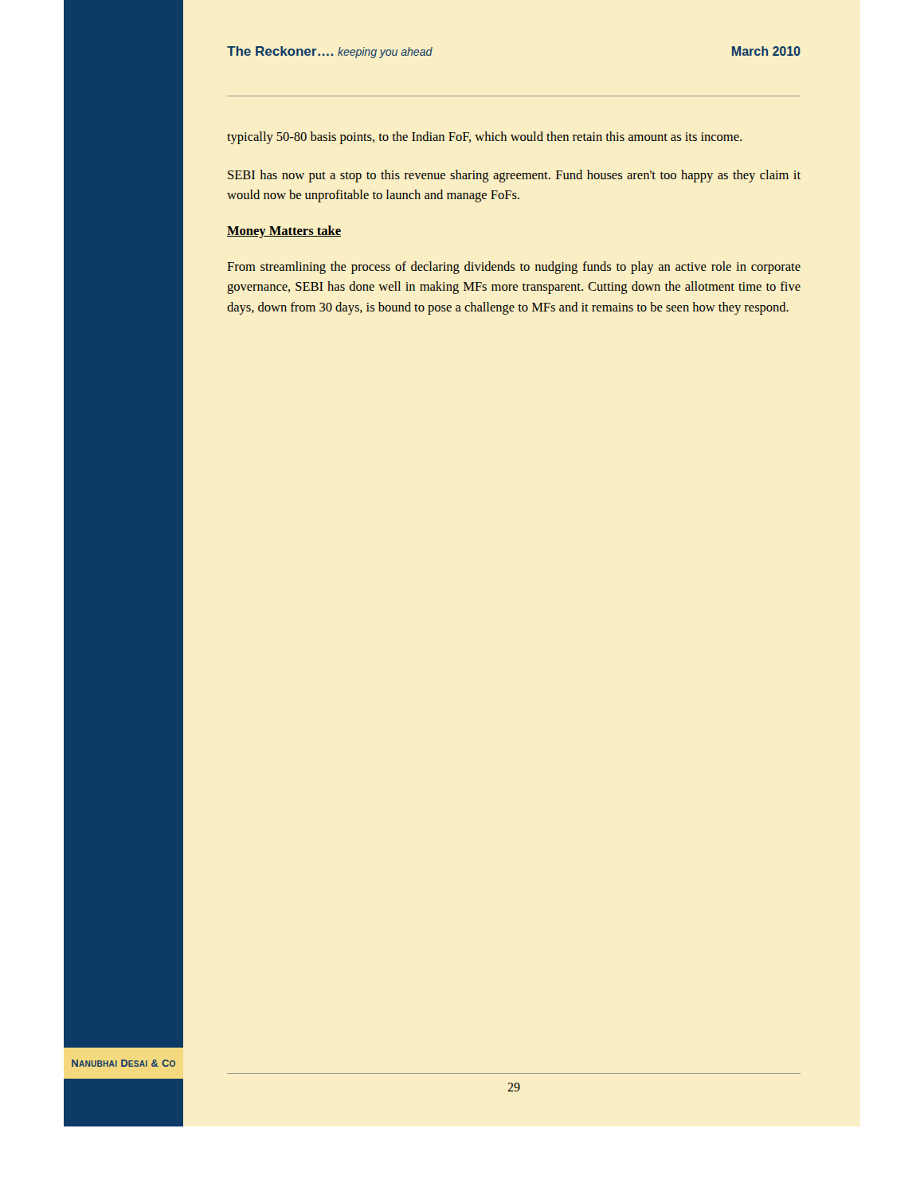NANUBHAI DESAI & CO
The Reckoner…. keeping you ahead
March 2010
typically 50-80 basis points, to the Indian FoF, which would then retain this amount as its income.
SEBI has now put a stop to this revenue sharing agreement. Fund houses aren't too happy as they claim it would now be unprofitable to launch and manage FoFs.
Money Matters take
From streamlining the process of declaring dividends to nudging funds to play an active role in corporate governance, SEBI has done well in making MFs more transparent. Cutting down the allotment time to five days, down from 30 days, is bound to pose a challenge to MFs and it remains to be seen how they respond.
29